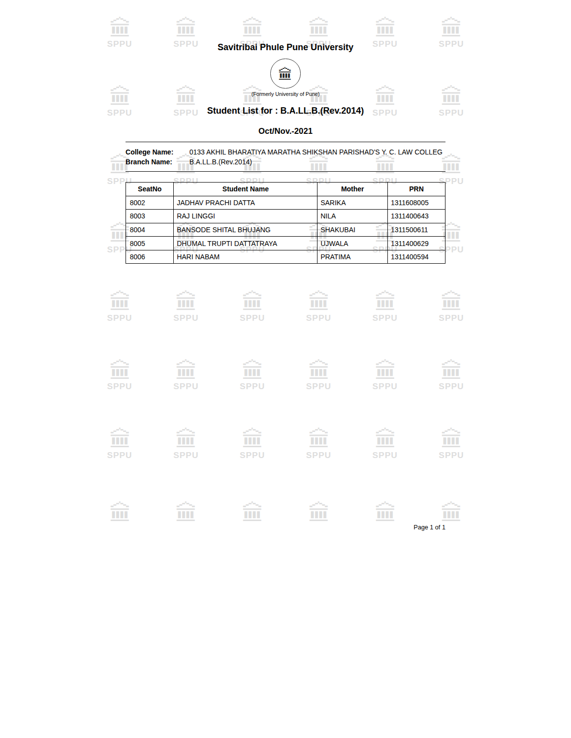🏛
SPPU
🏛
SPPU
🏛
SPPU
🏛
SPPU
🏛
SPPU
🏛
SPPU
🏛
SPPU
🏛
SPPU
🏛
SPPU
🏛
SPPU
🏛
SPPU
🏛
SPPU
🏛
SPPU
🏛
SPPU
🏛
SPPU
🏛
SPPU
🏛
SPPU
🏛
SPPU
🏛
SPPU
🏛
SPPU
🏛
SPPU
🏛
SPPU
🏛
SPPU
🏛
SPPU
🏛
SPPU
🏛
SPPU
🏛
SPPU
🏛
SPPU
🏛
SPPU
🏛
SPPU
🏛
SPPU
🏛
SPPU
🏛
SPPU
🏛
SPPU
🏛
SPPU
🏛
SPPU
🏛
SPPU
🏛
SPPU
🏛
SPPU
🏛
SPPU
🏛
SPPU
🏛
SPPU
🏛
🏛
🏛
🏛
🏛
🏛
Savitribai Phule Pune University
(Formerly University of Pune)
Student List for : B.A.LL.B.(Rev.2014)
Oct/Nov.-2021
College Name:
0133 AKHIL BHARATIYA MARATHA SHIKSHAN PARISHAD'S Y. C. LAW COLLEG
Branch Name:
B.A.LL.B.(Rev.2014)
| SeatNo | Student Name | Mother | PRN |
| --- | --- | --- | --- |
| 8002 | JADHAV PRACHI DATTA | SARIKA | 1311608005 |
| 8003 | RAJ LINGGI | NILA | 1311400643 |
| 8004 | BANSODE SHITAL BHUJANG | SHAKUBAI | 1311500611 |
| 8005 | DHUMAL TRUPTI DATTATRAYA | UJWALA | 1311400629 |
| 8006 | HARI NABAM | PRATIMA | 1311400594 |
Page 1 of 1